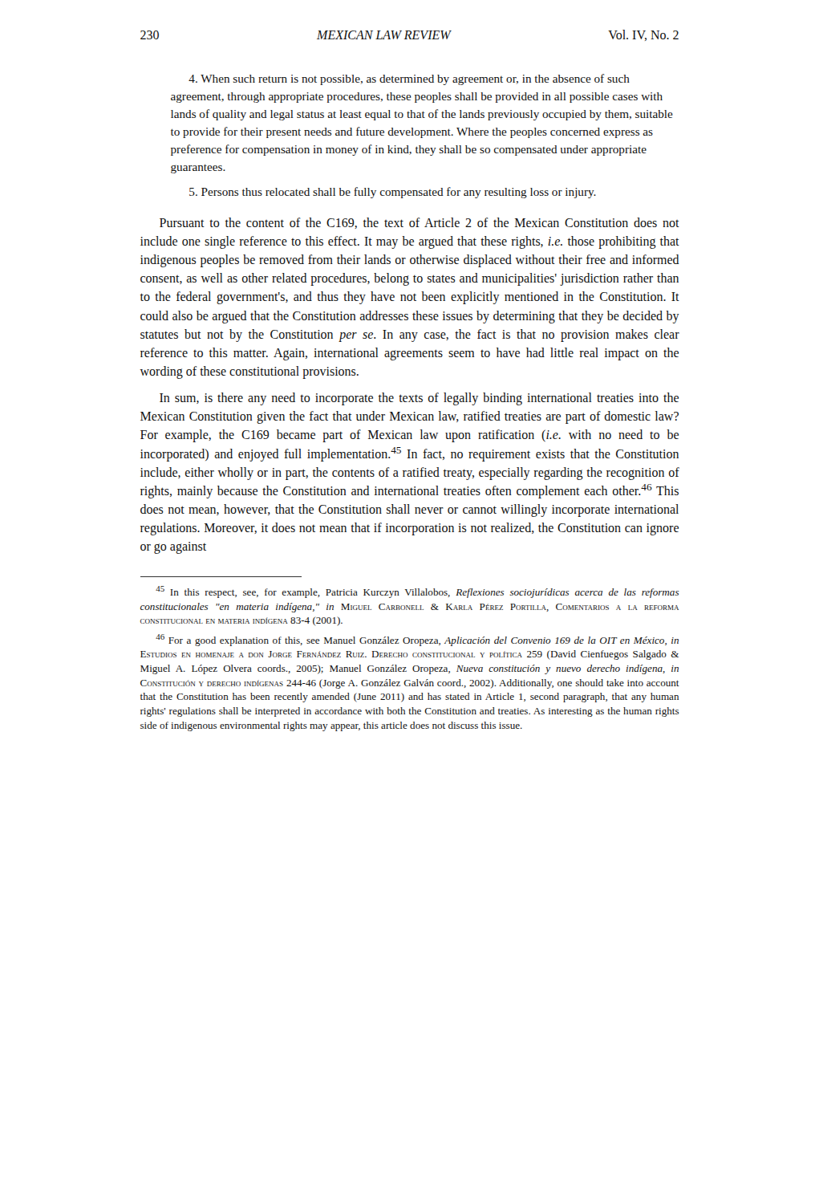230 MEXICAN LAW REVIEW Vol. IV, No. 2
4. When such return is not possible, as determined by agreement or, in the absence of such agreement, through appropriate procedures, these peoples shall be provided in all possible cases with lands of quality and legal status at least equal to that of the lands previously occupied by them, suitable to provide for their present needs and future development. Where the peoples concerned express as preference for compensation in money of in kind, they shall be so compensated under appropriate guarantees.
5. Persons thus relocated shall be fully compensated for any resulting loss or injury.
Pursuant to the content of the C169, the text of Article 2 of the Mexican Constitution does not include one single reference to this effect. It may be argued that these rights, i.e. those prohibiting that indigenous peoples be removed from their lands or otherwise displaced without their free and informed consent, as well as other related procedures, belong to states and municipalities' jurisdiction rather than to the federal government's, and thus they have not been explicitly mentioned in the Constitution. It could also be argued that the Constitution addresses these issues by determining that they be decided by statutes but not by the Constitution per se. In any case, the fact is that no provision makes clear reference to this matter. Again, international agreements seem to have had little real impact on the wording of these constitutional provisions.
In sum, is there any need to incorporate the texts of legally binding international treaties into the Mexican Constitution given the fact that under Mexican law, ratified treaties are part of domestic law? For example, the C169 became part of Mexican law upon ratification (i.e. with no need to be incorporated) and enjoyed full implementation.45 In fact, no requirement exists that the Constitution include, either wholly or in part, the contents of a ratified treaty, especially regarding the recognition of rights, mainly because the Constitution and international treaties often complement each other.46 This does not mean, however, that the Constitution shall never or cannot willingly incorporate international regulations. Moreover, it does not mean that if incorporation is not realized, the Constitution can ignore or go against
45 In this respect, see, for example, Patricia Kurczyn Villalobos, Reflexiones sociojurídicas acerca de las reformas constitucionales "en materia indígena," in Miguel Carbonell & Karla Pérez Portilla, Comentarios a la reforma constitucional en materia indígena 83-4 (2001).
46 For a good explanation of this, see Manuel González Oropeza, Aplicación del Convenio 169 de la OIT en México, in Estudios en homenaje a don Jorge Fernández Ruiz. Derecho constitucional y política 259 (David Cienfuegos Salgado & Miguel A. López Olvera coords., 2005); Manuel González Oropeza, Nueva constitución y nuevo derecho indígena, in Constitución y derecho indígenas 244-46 (Jorge A. González Galván coord., 2002). Additionally, one should take into account that the Constitution has been recently amended (June 2011) and has stated in Article 1, second paragraph, that any human rights' regulations shall be interpreted in accordance with both the Constitution and treaties. As interesting as the human rights side of indigenous environmental rights may appear, this article does not discuss this issue.